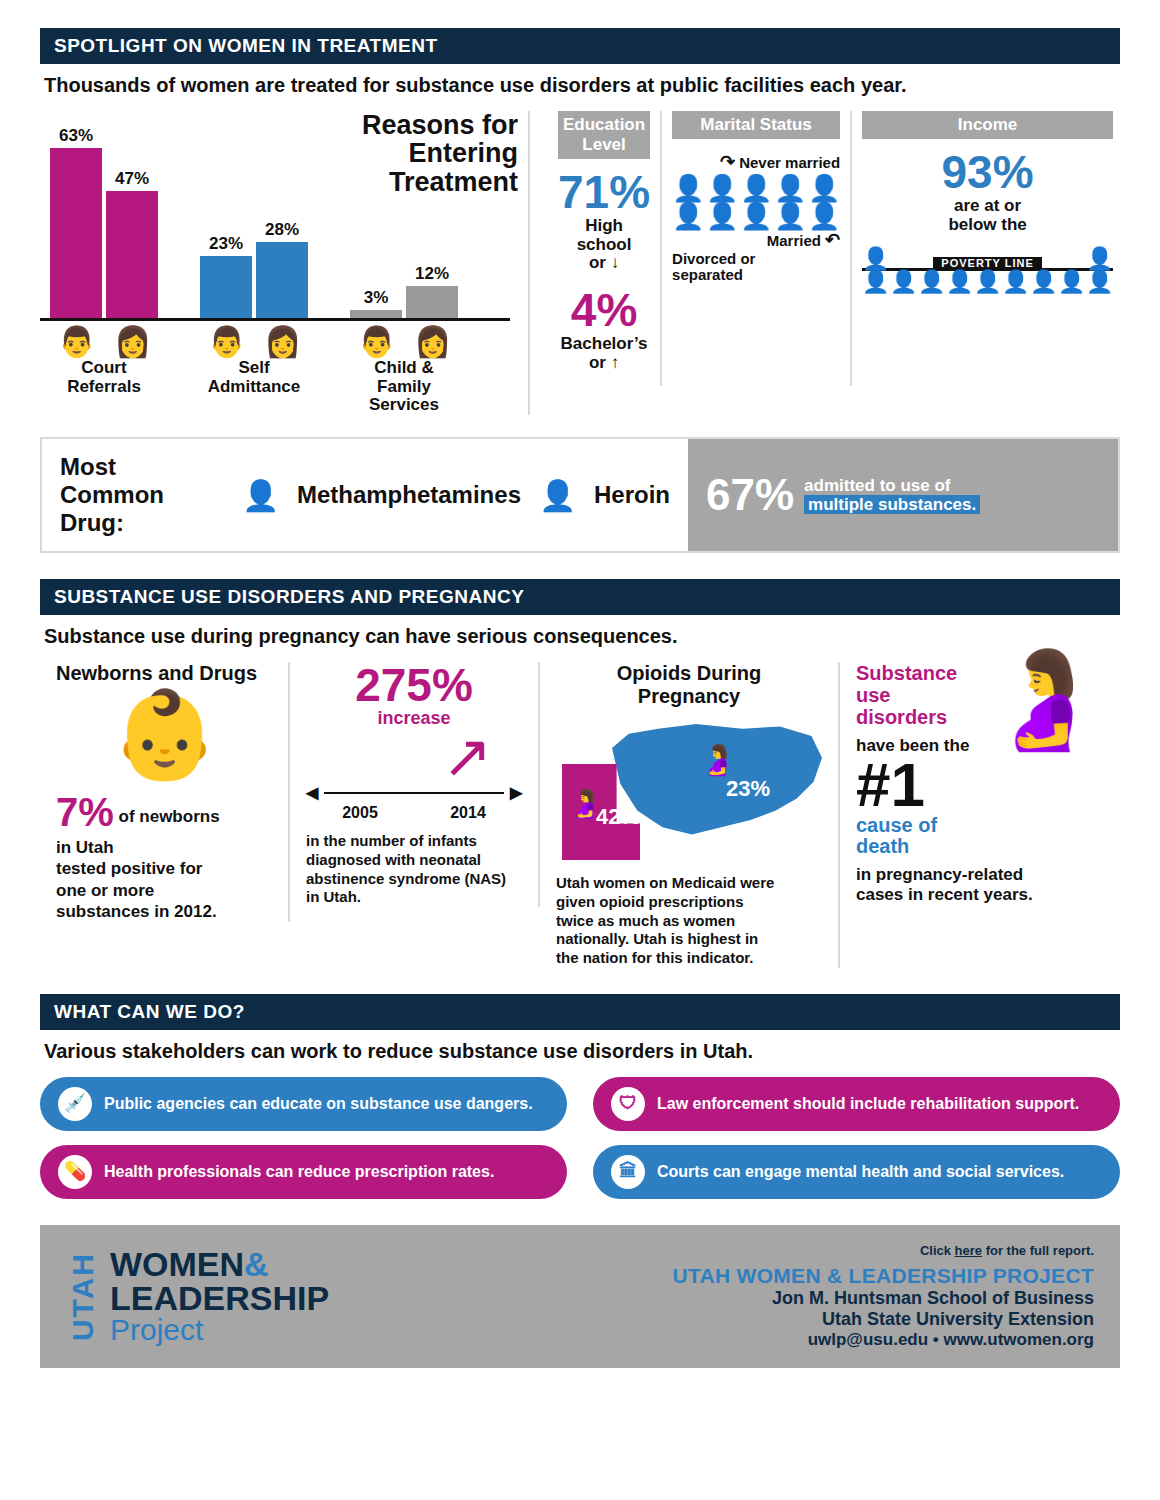SPOTLIGHT ON WOMEN IN TREATMENT
Thousands of women are treated for substance use disorders at public facilities each year.
Reasons for Entering
Treatment
63%
47%
23%
28%
3%
12%
👨
👩
👨
👩
👨
👩
Court
Referrals
Self
Admittance
Child & Family
Services
Education Level
71%
High school
or ↓
4%
Bachelor’s
or ↑
Marital Status
↷ Never married
👤👤👤👤👤
👤👤👤👤👤
Married ↶
Divorced or
separated
Income
93%
are at or
below the
👤 POVERTY LINE 👤
👤👤👤👤👤👤👤👤👤
Most Common Drug: 👤 Methamphetamines 👤 Heroin
67% admitted to use of
multiple substances.
SUBSTANCE USE DISORDERS AND PREGNANCY
Substance use during pregnancy can have serious consequences.
Newborns and Drugs
👶
7% of newborns
in Utah
tested positive for
one or more
substances in 2012.
275%
increase
↗
◀ ▶
20052014
in the number of infants
diagnosed with neonatal
abstinence syndrome (NAS)
in Utah.
Opioids During
Pregnancy
🤰
23%
🤰
42%
Utah women on Medicaid were
given opioid prescriptions
twice as much as women
nationally. Utah is highest in
the nation for this indicator.
🤰
Substance use
disorders
have been the
#1
cause of
death
in pregnancy-related
cases in recent years.
WHAT CAN WE DO?
Various stakeholders can work to reduce substance use disorders in Utah.
💉 Public agencies can educate on substance use dangers.
🛡 Law enforcement should include rehabilitation support.
💊 Health professionals can reduce prescription rates.
🏛 Courts can engage mental health and social services.
UTAH
WOMEN&
LEADERSHIP
Project
Click here for the full report.
UTAH WOMEN & LEADERSHIP PROJECT
Jon M. Huntsman School of Business
Utah State University Extension
uwlp@usu.edu • www.utwomen.org